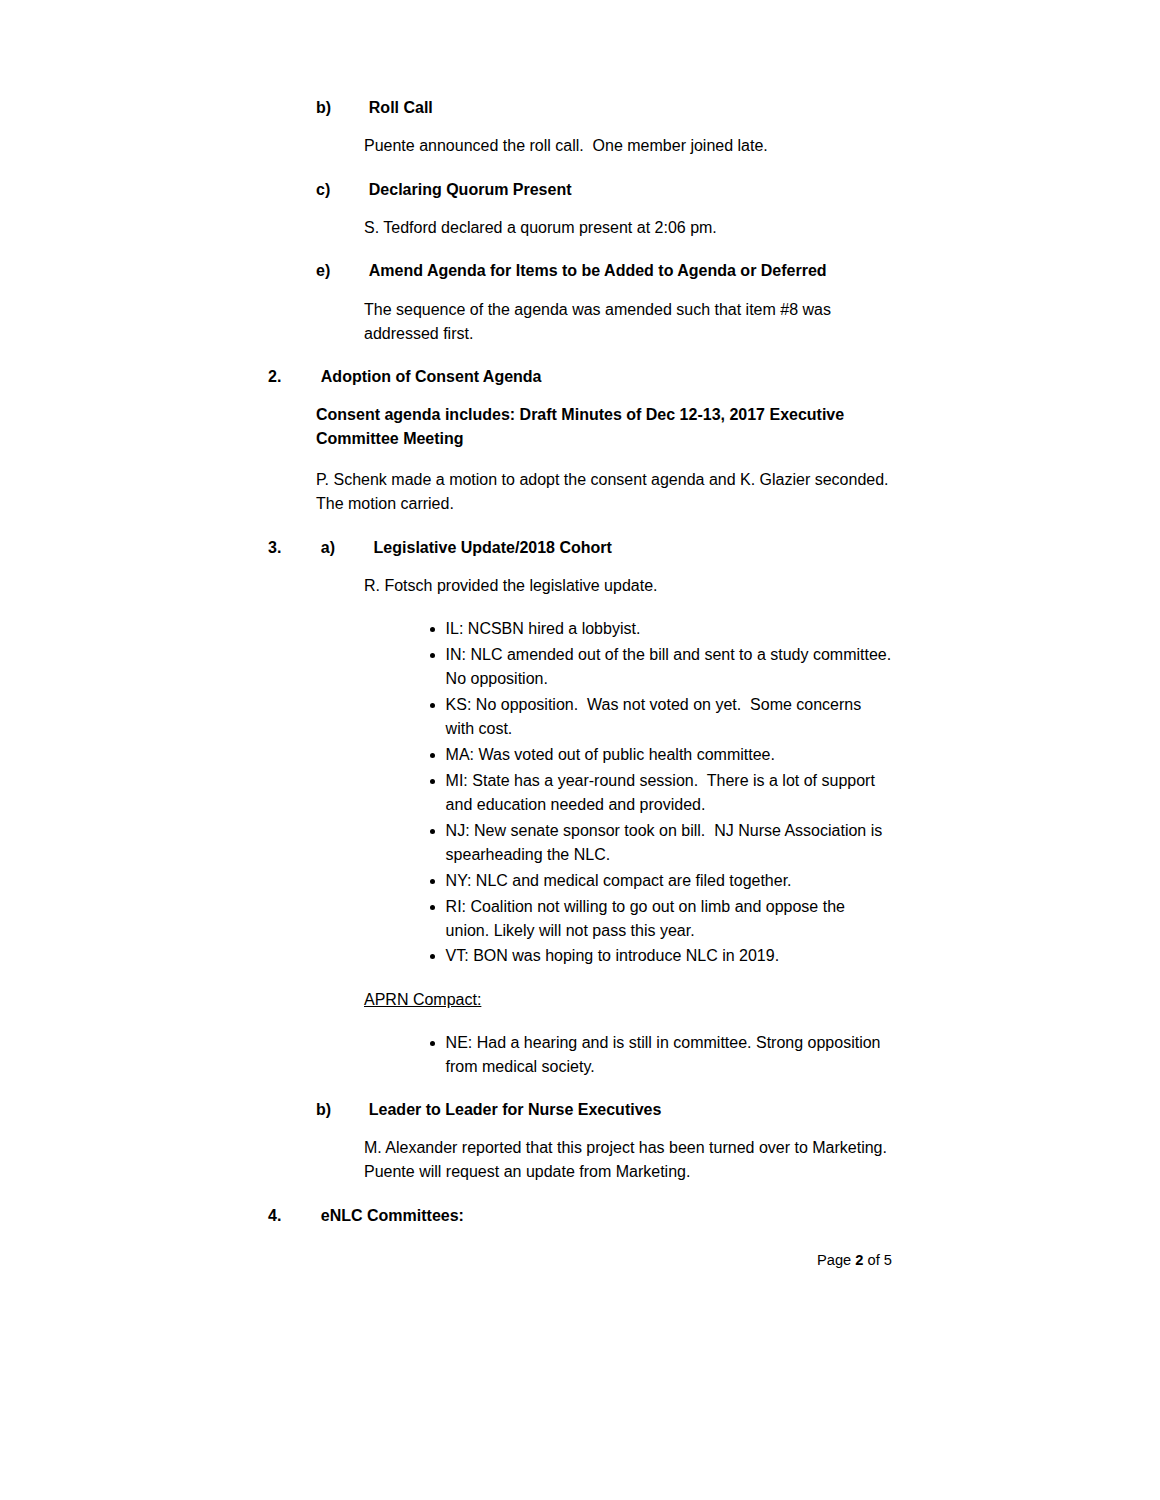b)
Roll Call
Puente announced the roll call. One member joined late.
c)
Declaring Quorum Present
S. Tedford declared a quorum present at 2:06 pm.
e)
Amend Agenda for Items to be Added to Agenda or Deferred
The sequence of the agenda was amended such that item #8 was addressed first.
2.
Adoption of Consent Agenda
Consent agenda includes: Draft Minutes of Dec 12-13, 2017 Executive Committee Meeting
P. Schenk made a motion to adopt the consent agenda and K. Glazier seconded. The motion carried.
3.
a)
Legislative Update/2018 Cohort
R. Fotsch provided the legislative update.
IL: NCSBN hired a lobbyist.
IN: NLC amended out of the bill and sent to a study committee. No opposition.
KS: No opposition. Was not voted on yet. Some concerns with cost.
MA: Was voted out of public health committee.
MI: State has a year-round session. There is a lot of support and education needed and provided.
NJ: New senate sponsor took on bill. NJ Nurse Association is spearheading the NLC.
NY: NLC and medical compact are filed together.
RI: Coalition not willing to go out on limb and oppose the union. Likely will not pass this year.
VT: BON was hoping to introduce NLC in 2019.
APRN Compact:
NE: Had a hearing and is still in committee. Strong opposition from medical society.
b)
Leader to Leader for Nurse Executives
M. Alexander reported that this project has been turned over to Marketing. Puente will request an update from Marketing.
4.
eNLC Committees:
Page 2 of 5